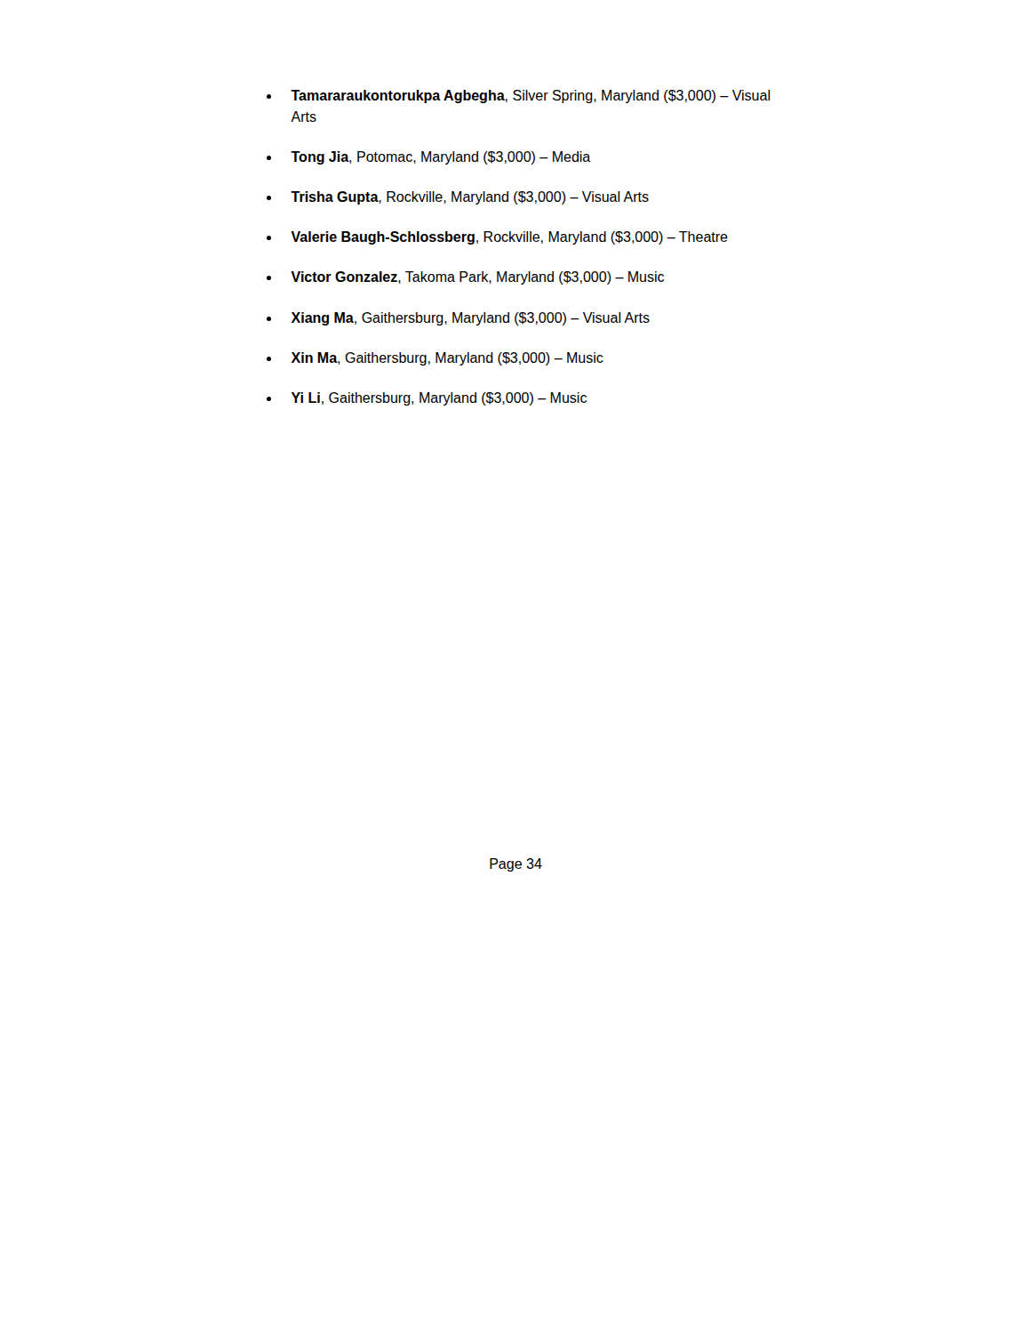Tamararaukontorukpa Agbegha, Silver Spring, Maryland ($3,000) – Visual Arts
Tong Jia, Potomac, Maryland ($3,000) – Media
Trisha Gupta, Rockville, Maryland ($3,000) – Visual Arts
Valerie Baugh-Schlossberg, Rockville, Maryland ($3,000) – Theatre
Victor Gonzalez, Takoma Park, Maryland ($3,000) – Music
Xiang Ma, Gaithersburg, Maryland ($3,000) – Visual Arts
Xin Ma, Gaithersburg, Maryland ($3,000) – Music
Yi Li, Gaithersburg, Maryland ($3,000) – Music
Page 34